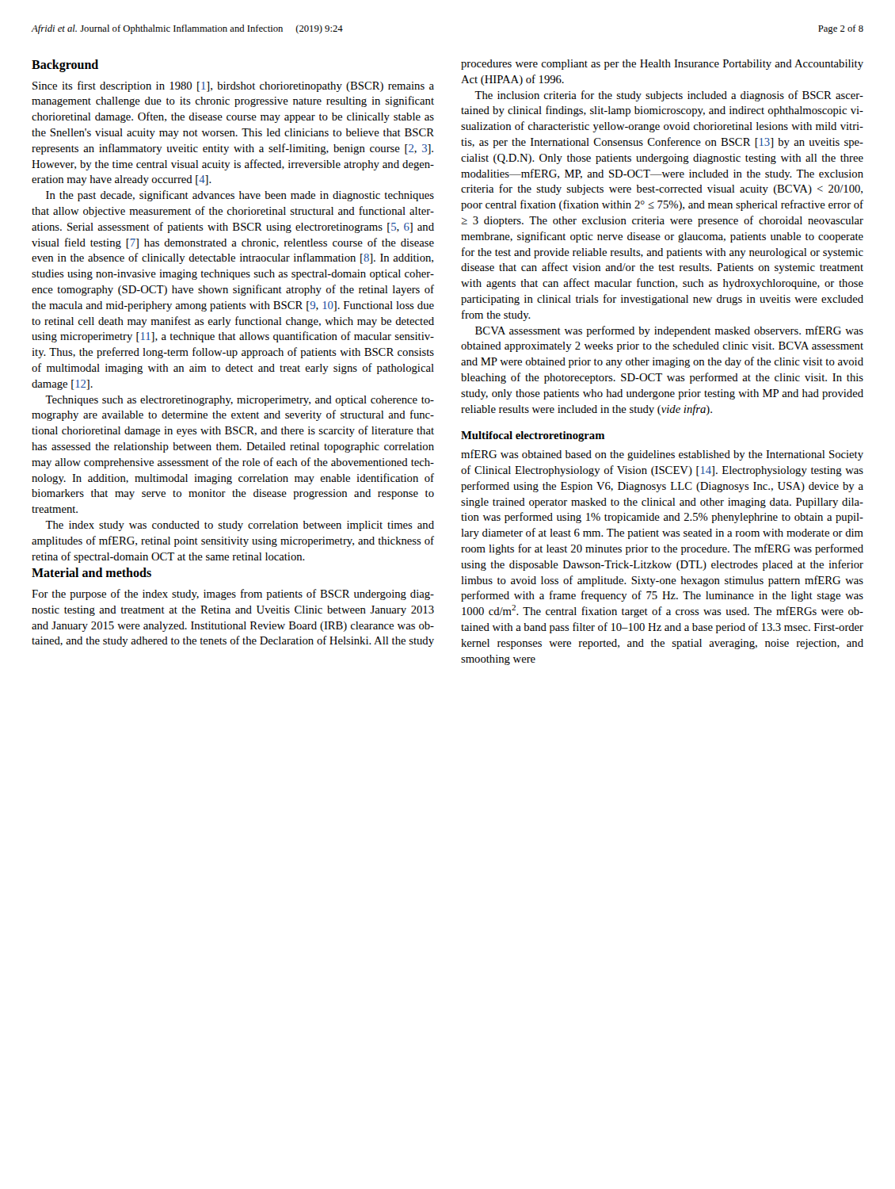Afridi et al. Journal of Ophthalmic Inflammation and Infection (2019) 9:24
Page 2 of 8
Background
Since its first description in 1980 [1], birdshot chorioretinopathy (BSCR) remains a management challenge due to its chronic progressive nature resulting in significant chorioretinal damage. Often, the disease course may appear to be clinically stable as the Snellen's visual acuity may not worsen. This led clinicians to believe that BSCR represents an inflammatory uveitic entity with a self-limiting, benign course [2, 3]. However, by the time central visual acuity is affected, irreversible atrophy and degeneration may have already occurred [4].
In the past decade, significant advances have been made in diagnostic techniques that allow objective measurement of the chorioretinal structural and functional alterations. Serial assessment of patients with BSCR using electroretinograms [5, 6] and visual field testing [7] has demonstrated a chronic, relentless course of the disease even in the absence of clinically detectable intraocular inflammation [8]. In addition, studies using non-invasive imaging techniques such as spectral-domain optical coherence tomography (SD-OCT) have shown significant atrophy of the retinal layers of the macula and mid-periphery among patients with BSCR [9, 10]. Functional loss due to retinal cell death may manifest as early functional change, which may be detected using microperimetry [11], a technique that allows quantification of macular sensitivity. Thus, the preferred long-term follow-up approach of patients with BSCR consists of multimodal imaging with an aim to detect and treat early signs of pathological damage [12].
Techniques such as electroretinography, microperimetry, and optical coherence tomography are available to determine the extent and severity of structural and functional chorioretinal damage in eyes with BSCR, and there is scarcity of literature that has assessed the relationship between them. Detailed retinal topographic correlation may allow comprehensive assessment of the role of each of the abovementioned technology. In addition, multimodal imaging correlation may enable identification of biomarkers that may serve to monitor the disease progression and response to treatment.
The index study was conducted to study correlation between implicit times and amplitudes of mfERG, retinal point sensitivity using microperimetry, and thickness of retina of spectral-domain OCT at the same retinal location.
Material and methods
For the purpose of the index study, images from patients of BSCR undergoing diagnostic testing and treatment at the Retina and Uveitis Clinic between January 2013 and January 2015 were analyzed. Institutional Review Board (IRB) clearance was obtained, and the study adhered to the tenets of the Declaration of Helsinki. All the study procedures were compliant as per the Health Insurance Portability and Accountability Act (HIPAA) of 1996.
The inclusion criteria for the study subjects included a diagnosis of BSCR ascertained by clinical findings, slit-lamp biomicroscopy, and indirect ophthalmoscopic visualization of characteristic yellow-orange ovoid chorioretinal lesions with mild vitritis, as per the International Consensus Conference on BSCR [13] by an uveitis specialist (Q.D.N). Only those patients undergoing diagnostic testing with all the three modalities—mfERG, MP, and SD-OCT—were included in the study. The exclusion criteria for the study subjects were best-corrected visual acuity (BCVA) < 20/100, poor central fixation (fixation within 2° ≤ 75%), and mean spherical refractive error of ≥ 3 diopters. The other exclusion criteria were presence of choroidal neovascular membrane, significant optic nerve disease or glaucoma, patients unable to cooperate for the test and provide reliable results, and patients with any neurological or systemic disease that can affect vision and/or the test results. Patients on systemic treatment with agents that can affect macular function, such as hydroxychloroquine, or those participating in clinical trials for investigational new drugs in uveitis were excluded from the study.
BCVA assessment was performed by independent masked observers. mfERG was obtained approximately 2 weeks prior to the scheduled clinic visit. BCVA assessment and MP were obtained prior to any other imaging on the day of the clinic visit to avoid bleaching of the photoreceptors. SD-OCT was performed at the clinic visit. In this study, only those patients who had undergone prior testing with MP and had provided reliable results were included in the study (vide infra).
Multifocal electroretinogram
mfERG was obtained based on the guidelines established by the International Society of Clinical Electrophysiology of Vision (ISCEV) [14]. Electrophysiology testing was performed using the Espion V6, Diagnosys LLC (Diagnosys Inc., USA) device by a single trained operator masked to the clinical and other imaging data. Pupillary dilation was performed using 1% tropicamide and 2.5% phenylephrine to obtain a pupillary diameter of at least 6 mm. The patient was seated in a room with moderate or dim room lights for at least 20 minutes prior to the procedure. The mfERG was performed using the disposable Dawson-Trick-Litzkow (DTL) electrodes placed at the inferior limbus to avoid loss of amplitude. Sixty-one hexagon stimulus pattern mfERG was performed with a frame frequency of 75 Hz. The luminance in the light stage was 1000 cd/m2. The central fixation target of a cross was used. The mfERGs were obtained with a band pass filter of 10–100 Hz and a base period of 13.3 msec. First-order kernel responses were reported, and the spatial averaging, noise rejection, and smoothing were